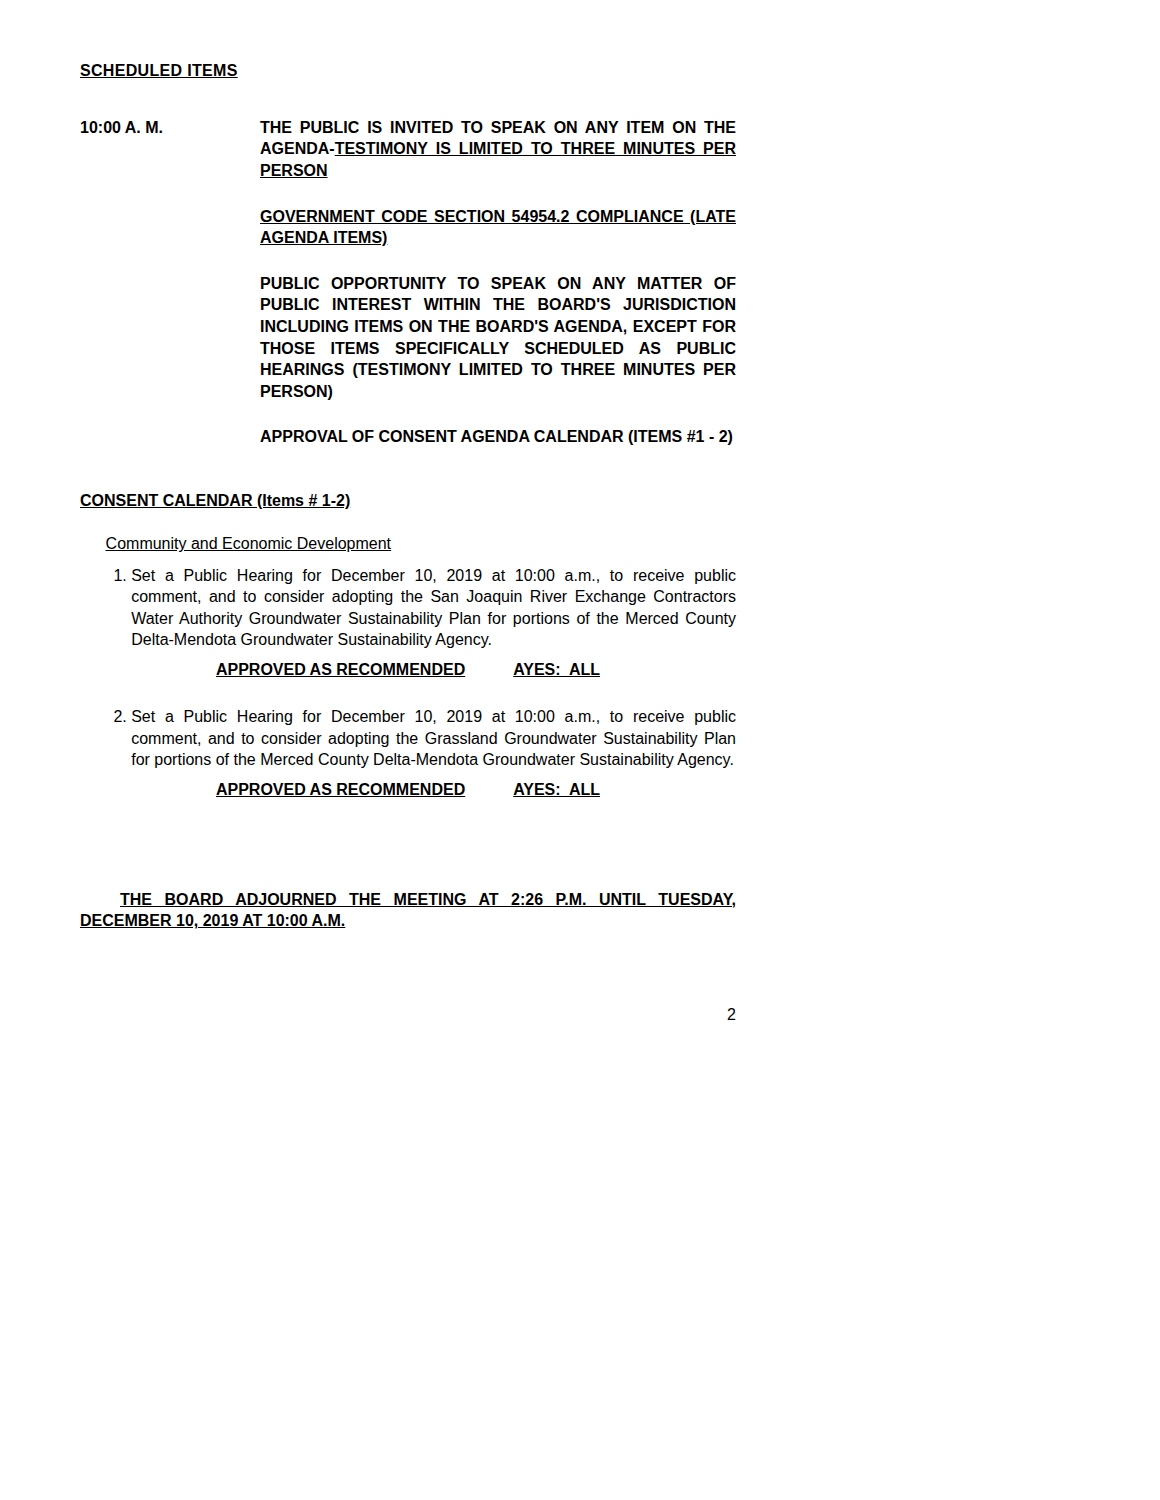SCHEDULED ITEMS
10:00 A. M.
THE PUBLIC IS INVITED TO SPEAK ON ANY ITEM ON THE AGENDA-TESTIMONY IS LIMITED TO THREE MINUTES PER PERSON
GOVERNMENT CODE SECTION 54954.2 COMPLIANCE (LATE AGENDA ITEMS)
PUBLIC OPPORTUNITY TO SPEAK ON ANY MATTER OF PUBLIC INTEREST WITHIN THE BOARD'S JURISDICTION INCLUDING ITEMS ON THE BOARD'S AGENDA, EXCEPT FOR THOSE ITEMS SPECIFICALLY SCHEDULED AS PUBLIC HEARINGS (TESTIMONY LIMITED TO THREE MINUTES PER PERSON)
APPROVAL OF CONSENT AGENDA CALENDAR (ITEMS #1 - 2)
CONSENT CALENDAR (Items # 1-2)
Community and Economic Development
Set a Public Hearing for December 10, 2019 at 10:00 a.m., to receive public comment, and to consider adopting the San Joaquin River Exchange Contractors Water Authority Groundwater Sustainability Plan for portions of the Merced County Delta-Mendota Groundwater Sustainability Agency.
APPROVED AS RECOMMENDED AYES: ALL
Set a Public Hearing for December 10, 2019 at 10:00 a.m., to receive public comment, and to consider adopting the Grassland Groundwater Sustainability Plan for portions of the Merced County Delta-Mendota Groundwater Sustainability Agency.
APPROVED AS RECOMMENDED AYES: ALL
THE BOARD ADJOURNED THE MEETING AT 2:26 P.M. UNTIL TUESDAY, DECEMBER 10, 2019 AT 10:00 A.M.
2